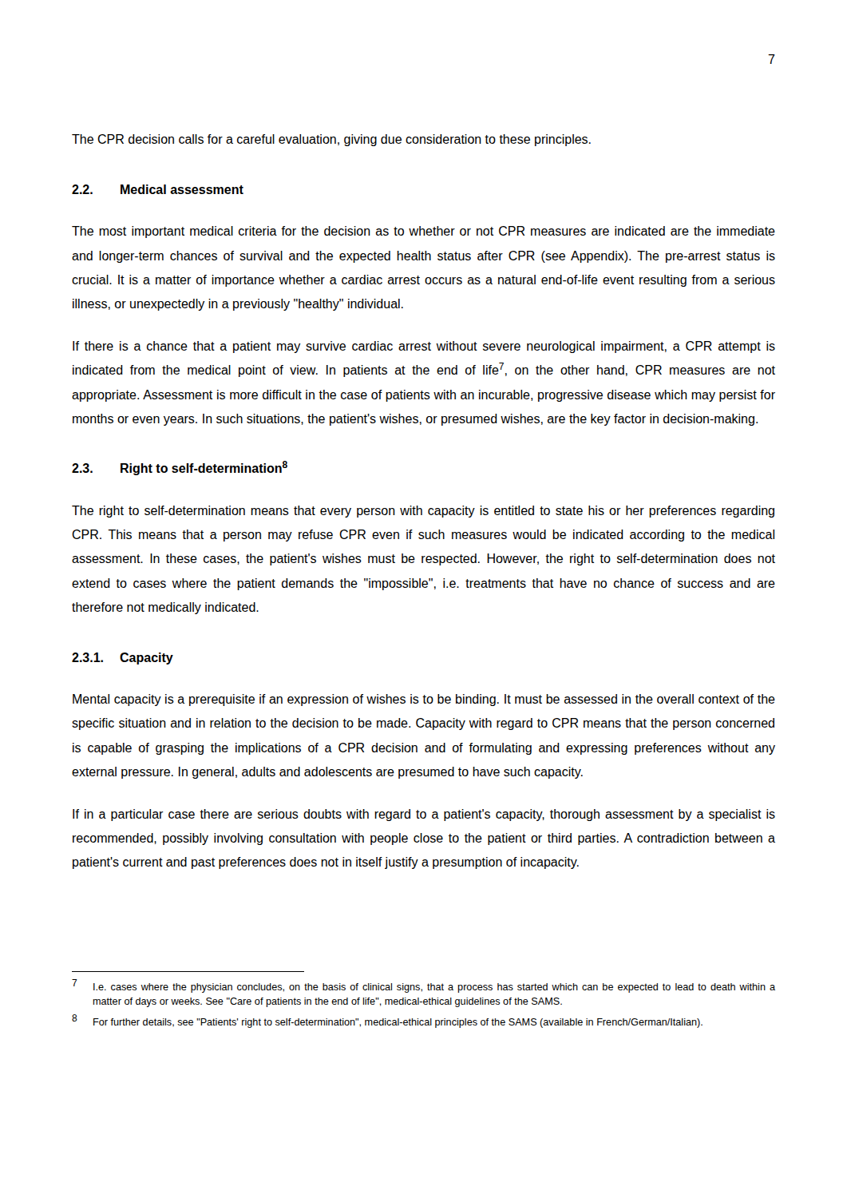7
The CPR decision calls for a careful evaluation, giving due consideration to these principles.
2.2. Medical assessment
The most important medical criteria for the decision as to whether or not CPR measures are indicated are the immediate and longer-term chances of survival and the expected health status after CPR (see Appendix). The pre-arrest status is crucial. It is a matter of importance whether a cardiac arrest occurs as a natural end-of-life event resulting from a serious illness, or unexpectedly in a previously "healthy" individual.
If there is a chance that a patient may survive cardiac arrest without severe neurological impairment, a CPR attempt is indicated from the medical point of view. In patients at the end of life7, on the other hand, CPR measures are not appropriate. Assessment is more difficult in the case of patients with an incurable, progressive disease which may persist for months or even years. In such situations, the patient's wishes, or presumed wishes, are the key factor in decision-making.
2.3. Right to self-determination8
The right to self-determination means that every person with capacity is entitled to state his or her preferences regarding CPR. This means that a person may refuse CPR even if such measures would be indicated according to the medical assessment. In these cases, the patient's wishes must be respected. However, the right to self-determination does not extend to cases where the patient demands the "impossible", i.e. treatments that have no chance of success and are therefore not medically indicated.
2.3.1. Capacity
Mental capacity is a prerequisite if an expression of wishes is to be binding. It must be assessed in the overall context of the specific situation and in relation to the decision to be made. Capacity with regard to CPR means that the person concerned is capable of grasping the implications of a CPR decision and of formulating and expressing preferences without any external pressure. In general, adults and adolescents are presumed to have such capacity.
If in a particular case there are serious doubts with regard to a patient's capacity, thorough assessment by a specialist is recommended, possibly involving consultation with people close to the patient or third parties. A contradiction between a patient's current and past preferences does not in itself justify a presumption of incapacity.
7
I.e. cases where the physician concludes, on the basis of clinical signs, that a process has started which can be expected to lead to death within a matter of days or weeks. See "Care of patients in the end of life", medical-ethical guidelines of the SAMS.
8
For further details, see "Patients' right to self-determination", medical-ethical principles of the SAMS (available in French/German/Italian).